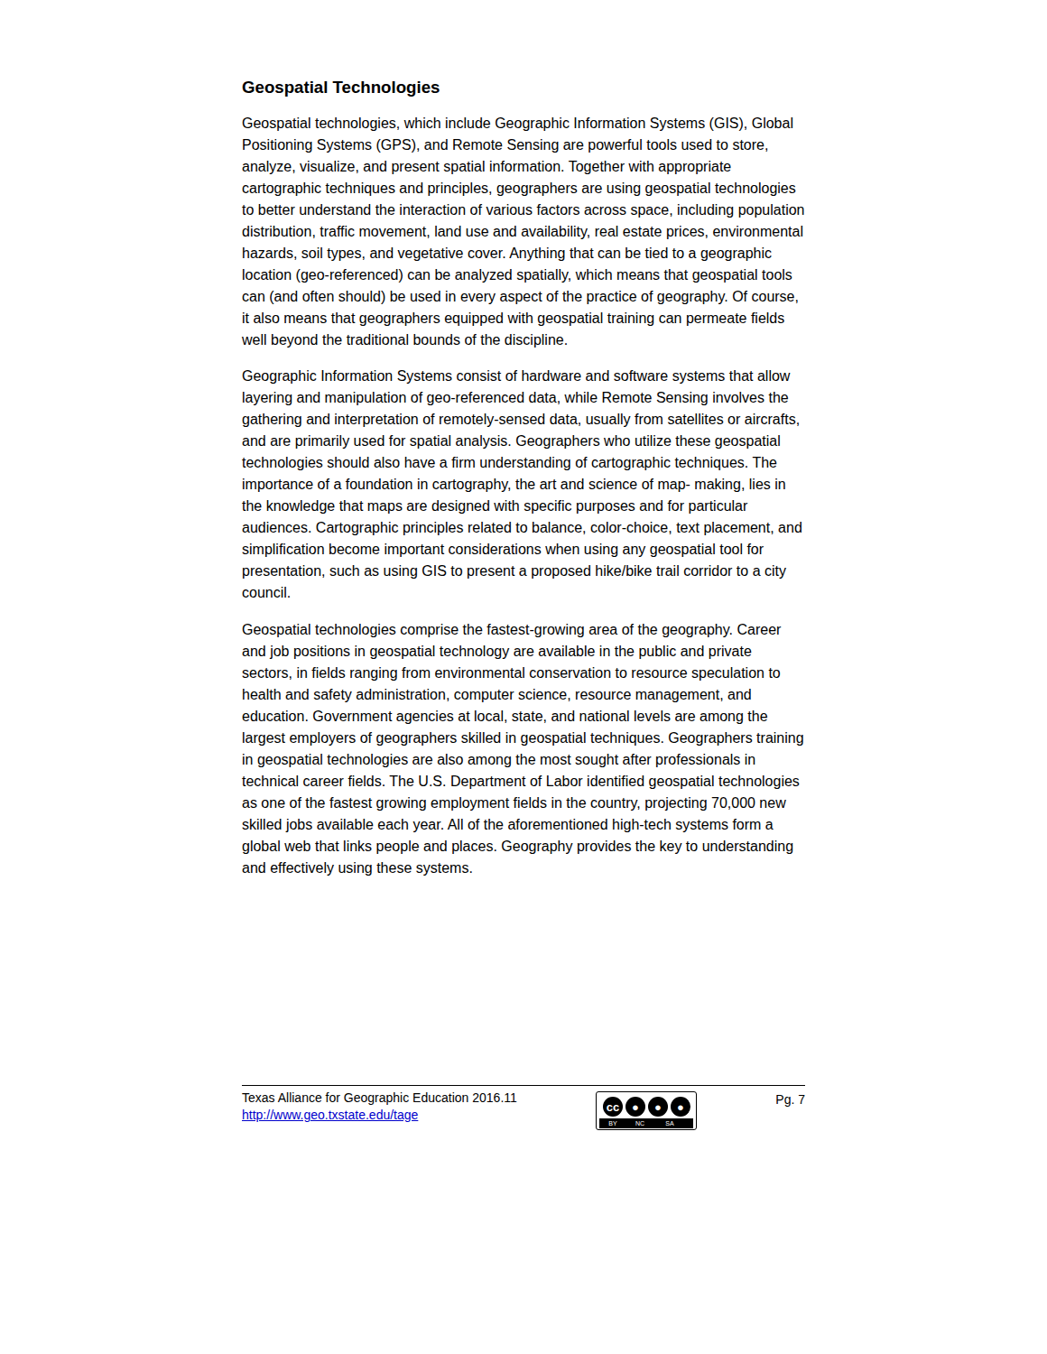Geospatial Technologies
Geospatial technologies, which include Geographic Information Systems (GIS), Global Positioning Systems (GPS), and Remote Sensing are powerful tools used to store, analyze, visualize, and present spatial information. Together with appropriate cartographic techniques and principles, geographers are using geospatial technologies to better understand the interaction of various factors across space, including population distribution, traffic movement, land use and availability, real estate prices, environmental hazards, soil types, and vegetative cover. Anything that can be tied to a geographic location (geo-referenced) can be analyzed spatially, which means that geospatial tools can (and often should) be used in every aspect of the practice of geography. Of course, it also means that geographers equipped with geospatial training can permeate fields well beyond the traditional bounds of the discipline.
Geographic Information Systems consist of hardware and software systems that allow layering and manipulation of geo-referenced data, while Remote Sensing involves the gathering and interpretation of remotely-sensed data, usually from satellites or aircrafts, and are primarily used for spatial analysis. Geographers who utilize these geospatial technologies should also have a firm understanding of cartographic techniques. The importance of a foundation in cartography, the art and science of map- making, lies in the knowledge that maps are designed with specific purposes and for particular audiences. Cartographic principles related to balance, color-choice, text placement, and simplification become important considerations when using any geospatial tool for presentation, such as using GIS to present a proposed hike/bike trail corridor to a city council.
Geospatial technologies comprise the fastest-growing area of the geography. Career and job positions in geospatial technology are available in the public and private sectors, in fields ranging from environmental conservation to resource speculation to health and safety administration, computer science, resource management, and education. Government agencies at local, state, and national levels are among the largest employers of geographers skilled in geospatial techniques. Geographers training in geospatial technologies are also among the most sought after professionals in technical career fields. The U.S. Department of Labor identified geospatial technologies as one of the fastest growing employment fields in the country, projecting 70,000 new skilled jobs available each year. All of the aforementioned high-tech systems form a global web that links people and places. Geography provides the key to understanding and effectively using these systems.
Texas Alliance for Geographic Education 2016.11
http://www.geo.txstate.edu/tage
cc ● ● ● BY NC SA
Pg. 7